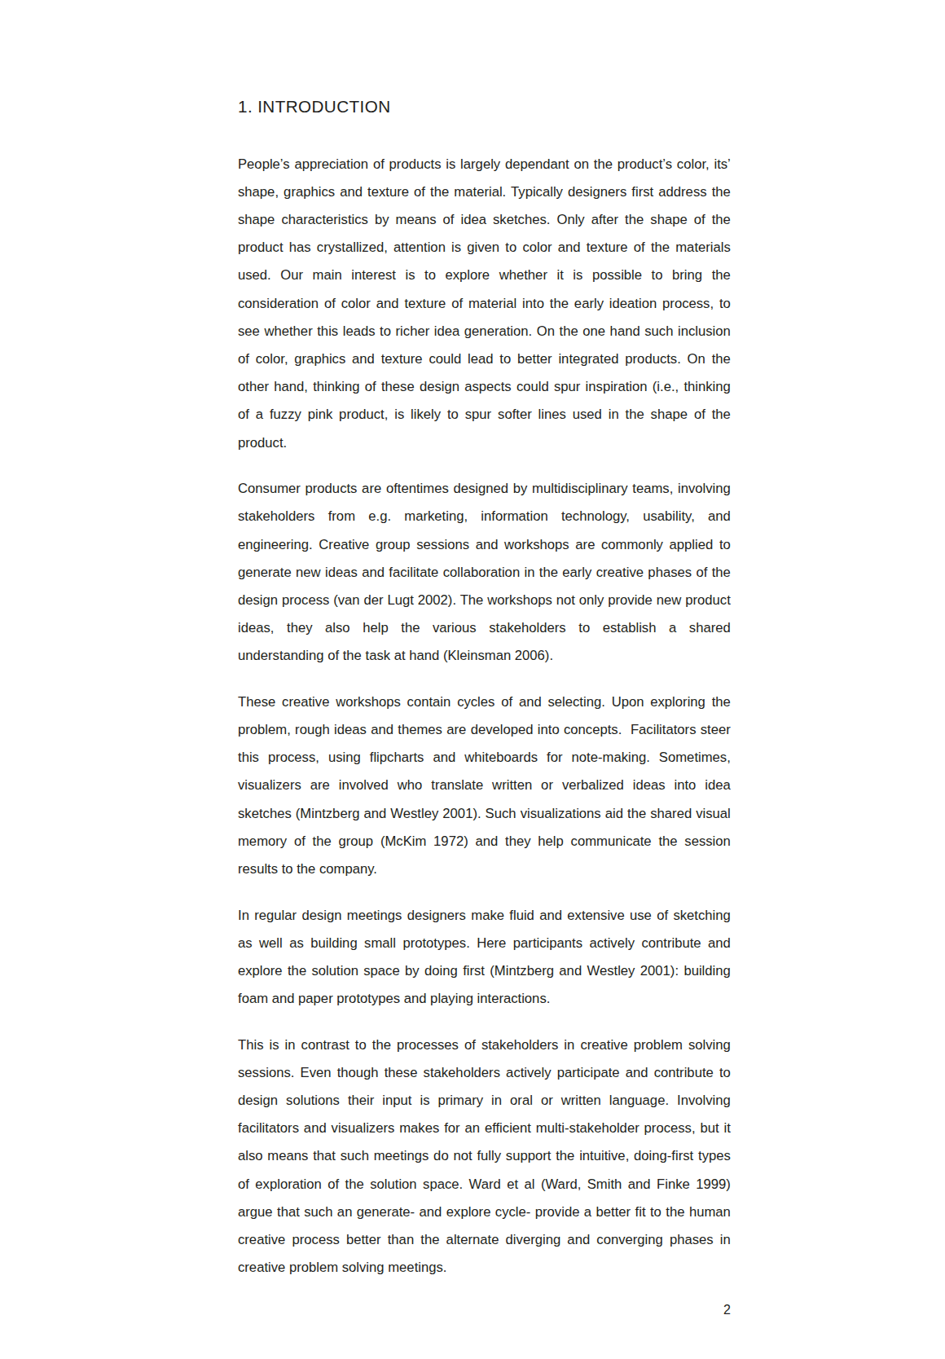1. INTRODUCTION
People’s appreciation of products is largely dependant on the product’s color, its’ shape, graphics and texture of the material. Typically designers first address the shape characteristics by means of idea sketches. Only after the shape of the product has crystallized, attention is given to color and texture of the materials used. Our main interest is to explore whether it is possible to bring the consideration of color and texture of material into the early ideation process, to see whether this leads to richer idea generation. On the one hand such inclusion of color, graphics and texture could lead to better integrated products. On the other hand, thinking of these design aspects could spur inspiration (i.e., thinking of a fuzzy pink product, is likely to spur softer lines used in the shape of the product.
Consumer products are oftentimes designed by multidisciplinary teams, involving stakeholders from e.g. marketing, information technology, usability, and engineering. Creative group sessions and workshops are commonly applied to generate new ideas and facilitate collaboration in the early creative phases of the design process (van der Lugt 2002). The workshops not only provide new product ideas, they also help the various stakeholders to establish a shared understanding of the task at hand (Kleinsman 2006).
These creative workshops contain cycles of and selecting. Upon exploring the problem, rough ideas and themes are developed into concepts. Facilitators steer this process, using flipcharts and whiteboards for note-making. Sometimes, visualizers are involved who translate written or verbalized ideas into idea sketches (Mintzberg and Westley 2001). Such visualizations aid the shared visual memory of the group (McKim 1972) and they help communicate the session results to the company.
In regular design meetings designers make fluid and extensive use of sketching as well as building small prototypes. Here participants actively contribute and explore the solution space by doing first (Mintzberg and Westley 2001): building foam and paper prototypes and playing interactions.
This is in contrast to the processes of stakeholders in creative problem solving sessions. Even though these stakeholders actively participate and contribute to design solutions their input is primary in oral or written language. Involving facilitators and visualizers makes for an efficient multi-stakeholder process, but it also means that such meetings do not fully support the intuitive, doing-first types of exploration of the solution space. Ward et al (Ward, Smith and Finke 1999) argue that such an generate- and explore cycle- provide a better fit to the human creative process better than the alternate diverging and converging phases in creative problem solving meetings.
2